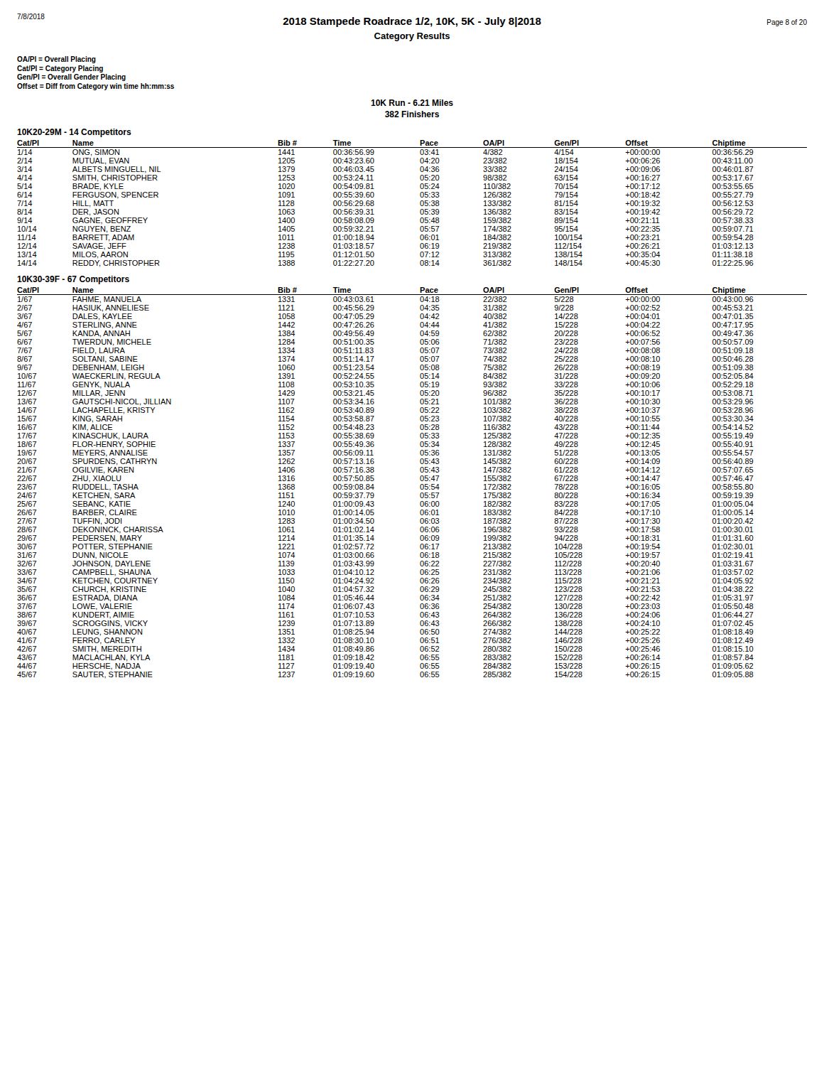7/8/2018
Page 8 of 20
2018 Stampede Roadrace 1/2, 10K, 5K - July 8|2018
Category Results
OA/Pl = Overall Placing
Cat/Pl = Category Placing
Gen/Pl = Overall Gender Placing
Offset = Diff from Category win time hh:mm:ss
10K Run - 6.21 Miles
382 Finishers
10K20-29M - 14 Competitors
| Cat/Pl | Name | Bib # | Time | Pace | OA/Pl | Gen/Pl | Offset | Chiptime |
| --- | --- | --- | --- | --- | --- | --- | --- | --- |
| 1/14 | ONG, SIMON | 1441 | 00:36:56.99 | 03:41 | 4/382 | 4/154 | +00:00:00 | 00:36:56.29 |
| 2/14 | MUTUAL, EVAN | 1205 | 00:43:23.60 | 04:20 | 23/382 | 18/154 | +00:06:26 | 00:43:11.00 |
| 3/14 | ALBETS MINGUELL, NIL | 1379 | 00:46:03.45 | 04:36 | 33/382 | 24/154 | +00:09:06 | 00:46:01.87 |
| 4/14 | SMITH, CHRISTOPHER | 1253 | 00:53:24.11 | 05:20 | 98/382 | 63/154 | +00:16:27 | 00:53:17.67 |
| 5/14 | BRADE, KYLE | 1020 | 00:54:09.81 | 05:24 | 110/382 | 70/154 | +00:17:12 | 00:53:55.65 |
| 6/14 | FERGUSON, SPENCER | 1091 | 00:55:39.60 | 05:33 | 126/382 | 79/154 | +00:18:42 | 00:55:27.79 |
| 7/14 | HILL, MATT | 1128 | 00:56:29.68 | 05:38 | 133/382 | 81/154 | +00:19:32 | 00:56:12.53 |
| 8/14 | DER, JASON | 1063 | 00:56:39.31 | 05:39 | 136/382 | 83/154 | +00:19:42 | 00:56:29.72 |
| 9/14 | GAGNE, GEOFFREY | 1400 | 00:58:08.09 | 05:48 | 159/382 | 89/154 | +00:21:11 | 00:57:38.33 |
| 10/14 | NGUYEN, BENZ | 1405 | 00:59:32.21 | 05:57 | 174/382 | 95/154 | +00:22:35 | 00:59:07.71 |
| 11/14 | BARRETT, ADAM | 1011 | 01:00:18.94 | 06:01 | 184/382 | 100/154 | +00:23:21 | 00:59:54.28 |
| 12/14 | SAVAGE, JEFF | 1238 | 01:03:18.57 | 06:19 | 219/382 | 112/154 | +00:26:21 | 01:03:12.13 |
| 13/14 | MILOS, AARON | 1195 | 01:12:01.50 | 07:12 | 313/382 | 138/154 | +00:35:04 | 01:11:38.18 |
| 14/14 | REDDY, CHRISTOPHER | 1388 | 01:22:27.20 | 08:14 | 361/382 | 148/154 | +00:45:30 | 01:22:25.96 |
10K30-39F - 67 Competitors
| Cat/Pl | Name | Bib # | Time | Pace | OA/Pl | Gen/Pl | Offset | Chiptime |
| --- | --- | --- | --- | --- | --- | --- | --- | --- |
| 1/67 | FAHME, MANUELA | 1331 | 00:43:03.61 | 04:18 | 22/382 | 5/228 | +00:00:00 | 00:43:00.96 |
| 2/67 | HASIUK, ANNELIESE | 1121 | 00:45:56.29 | 04:35 | 31/382 | 9/228 | +00:02:52 | 00:45:53.21 |
| 3/67 | DALES, KAYLEE | 1058 | 00:47:05.29 | 04:42 | 40/382 | 14/228 | +00:04:01 | 00:47:01.35 |
| 4/67 | STERLING, ANNE | 1442 | 00:47:26.26 | 04:44 | 41/382 | 15/228 | +00:04:22 | 00:47:17.95 |
| 5/67 | KANDA, ANNAH | 1384 | 00:49:56.49 | 04:59 | 62/382 | 20/228 | +00:06:52 | 00:49:47.36 |
| 6/67 | TWERDUN, MICHELE | 1284 | 00:51:00.35 | 05:06 | 71/382 | 23/228 | +00:07:56 | 00:50:57.09 |
| 7/67 | FIELD, LAURA | 1334 | 00:51:11.83 | 05:07 | 73/382 | 24/228 | +00:08:08 | 00:51:09.18 |
| 8/67 | SOLTANI, SABINE | 1374 | 00:51:14.17 | 05:07 | 74/382 | 25/228 | +00:08:10 | 00:50:46.28 |
| 9/67 | DEBENHAM, LEIGH | 1060 | 00:51:23.54 | 05:08 | 75/382 | 26/228 | +00:08:19 | 00:51:09.38 |
| 10/67 | WAECKERLIN, REGULA | 1391 | 00:52:24.55 | 05:14 | 84/382 | 31/228 | +00:09:20 | 00:52:05.84 |
| 11/67 | GENYK, NUALA | 1108 | 00:53:10.35 | 05:19 | 93/382 | 33/228 | +00:10:06 | 00:52:29.18 |
| 12/67 | MILLAR, JENN | 1429 | 00:53:21.45 | 05:20 | 96/382 | 35/228 | +00:10:17 | 00:53:08.71 |
| 13/67 | GAUTSCHI-NICOL, JILLIAN | 1107 | 00:53:34.16 | 05:21 | 101/382 | 36/228 | +00:10:30 | 00:53:29.96 |
| 14/67 | LACHAPELLE, KRISTY | 1162 | 00:53:40.89 | 05:22 | 103/382 | 38/228 | +00:10:37 | 00:53:28.96 |
| 15/67 | KING, SARAH | 1154 | 00:53:58.87 | 05:23 | 107/382 | 40/228 | +00:10:55 | 00:53:30.34 |
| 16/67 | KIM, ALICE | 1152 | 00:54:48.23 | 05:28 | 116/382 | 43/228 | +00:11:44 | 00:54:14.52 |
| 17/67 | KINASCHUK, LAURA | 1153 | 00:55:38.69 | 05:33 | 125/382 | 47/228 | +00:12:35 | 00:55:19.49 |
| 18/67 | FLOR-HENRY, SOPHIE | 1337 | 00:55:49.36 | 05:34 | 128/382 | 49/228 | +00:12:45 | 00:55:40.91 |
| 19/67 | MEYERS, ANNALISE | 1357 | 00:56:09.11 | 05:36 | 131/382 | 51/228 | +00:13:05 | 00:55:54.57 |
| 20/67 | SPURDENS, CATHRYN | 1262 | 00:57:13.16 | 05:43 | 145/382 | 60/228 | +00:14:09 | 00:56:40.89 |
| 21/67 | OGILVIE, KAREN | 1406 | 00:57:16.38 | 05:43 | 147/382 | 61/228 | +00:14:12 | 00:57:07.65 |
| 22/67 | ZHU, XIAOLU | 1316 | 00:57:50.85 | 05:47 | 155/382 | 67/228 | +00:14:47 | 00:57:46.47 |
| 23/67 | RUDDELL, TASHA | 1368 | 00:59:08.84 | 05:54 | 172/382 | 78/228 | +00:16:05 | 00:58:55.80 |
| 24/67 | KETCHEN, SARA | 1151 | 00:59:37.79 | 05:57 | 175/382 | 80/228 | +00:16:34 | 00:59:19.39 |
| 25/67 | SEBANC, KATIE | 1240 | 01:00:09.43 | 06:00 | 182/382 | 83/228 | +00:17:05 | 01:00:05.04 |
| 26/67 | BARBER, CLAIRE | 1010 | 01:00:14.05 | 06:01 | 183/382 | 84/228 | +00:17:10 | 01:00:05.14 |
| 27/67 | TUFFIN, JODI | 1283 | 01:00:34.50 | 06:03 | 187/382 | 87/228 | +00:17:30 | 01:00:20.42 |
| 28/67 | DEKONINCK, CHARISSA | 1061 | 01:01:02.14 | 06:06 | 196/382 | 93/228 | +00:17:58 | 01:00:30.01 |
| 29/67 | PEDERSEN, MARY | 1214 | 01:01:35.14 | 06:09 | 199/382 | 94/228 | +00:18:31 | 01:01:31.60 |
| 30/67 | POTTER, STEPHANIE | 1221 | 01:02:57.72 | 06:17 | 213/382 | 104/228 | +00:19:54 | 01:02:30.01 |
| 31/67 | DUNN, NICOLE | 1074 | 01:03:00.66 | 06:18 | 215/382 | 105/228 | +00:19:57 | 01:02:19.41 |
| 32/67 | JOHNSON, DAYLENE | 1139 | 01:03:43.99 | 06:22 | 227/382 | 112/228 | +00:20:40 | 01:03:31.67 |
| 33/67 | CAMPBELL, SHAUNA | 1033 | 01:04:10.12 | 06:25 | 231/382 | 113/228 | +00:21:06 | 01:03:57.02 |
| 34/67 | KETCHEN, COURTNEY | 1150 | 01:04:24.92 | 06:26 | 234/382 | 115/228 | +00:21:21 | 01:04:05.92 |
| 35/67 | CHURCH, KRISTINE | 1040 | 01:04:57.32 | 06:29 | 245/382 | 123/228 | +00:21:53 | 01:04:38.22 |
| 36/67 | ESTRADA, DIANA | 1084 | 01:05:46.44 | 06:34 | 251/382 | 127/228 | +00:22:42 | 01:05:31.97 |
| 37/67 | LOWE, VALERIE | 1174 | 01:06:07.43 | 06:36 | 254/382 | 130/228 | +00:23:03 | 01:05:50.48 |
| 38/67 | KUNDERT, AIMIE | 1161 | 01:07:10.53 | 06:43 | 264/382 | 136/228 | +00:24:06 | 01:06:44.27 |
| 39/67 | SCROGGINS, VICKY | 1239 | 01:07:13.89 | 06:43 | 266/382 | 138/228 | +00:24:10 | 01:07:02.45 |
| 40/67 | LEUNG, SHANNON | 1351 | 01:08:25.94 | 06:50 | 274/382 | 144/228 | +00:25:22 | 01:08:18.49 |
| 41/67 | FERRO, CARLEY | 1332 | 01:08:30.10 | 06:51 | 276/382 | 146/228 | +00:25:26 | 01:08:12.49 |
| 42/67 | SMITH, MEREDITH | 1434 | 01:08:49.86 | 06:52 | 280/382 | 150/228 | +00:25:46 | 01:08:15.10 |
| 43/67 | MACLACHLAN, KYLA | 1181 | 01:09:18.42 | 06:55 | 283/382 | 152/228 | +00:26:14 | 01:08:57.84 |
| 44/67 | HERSCHE, NADJA | 1127 | 01:09:19.40 | 06:55 | 284/382 | 153/228 | +00:26:15 | 01:09:05.62 |
| 45/67 | SAUTER, STEPHANIE | 1237 | 01:09:19.60 | 06:55 | 285/382 | 154/228 | +00:26:15 | 01:09:05.88 |